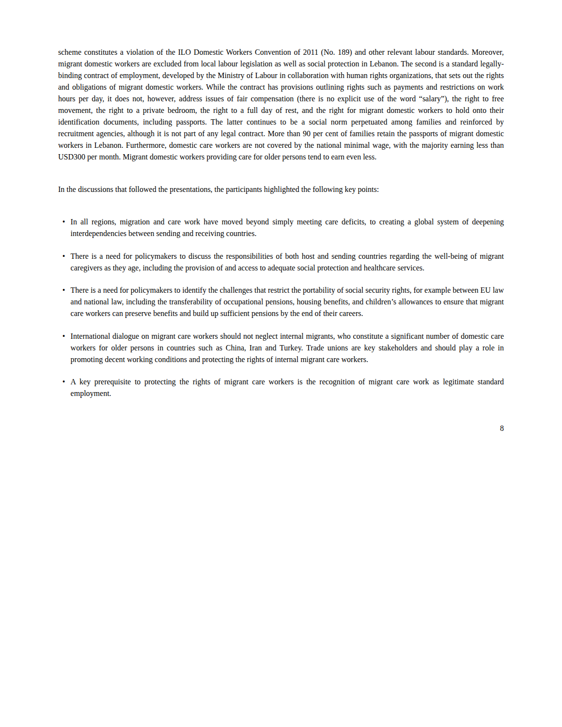scheme constitutes a violation of the ILO Domestic Workers Convention of 2011 (No. 189) and other relevant labour standards. Moreover, migrant domestic workers are excluded from local labour legislation as well as social protection in Lebanon. The second is a standard legally-binding contract of employment, developed by the Ministry of Labour in collaboration with human rights organizations, that sets out the rights and obligations of migrant domestic workers. While the contract has provisions outlining rights such as payments and restrictions on work hours per day, it does not, however, address issues of fair compensation (there is no explicit use of the word “salary”), the right to free movement, the right to a private bedroom, the right to a full day of rest, and the right for migrant domestic workers to hold onto their identification documents, including passports. The latter continues to be a social norm perpetuated among families and reinforced by recruitment agencies, although it is not part of any legal contract. More than 90 per cent of families retain the passports of migrant domestic workers in Lebanon. Furthermore, domestic care workers are not covered by the national minimal wage, with the majority earning less than USD300 per month. Migrant domestic workers providing care for older persons tend to earn even less.
In the discussions that followed the presentations, the participants highlighted the following key points:
In all regions, migration and care work have moved beyond simply meeting care deficits, to creating a global system of deepening interdependencies between sending and receiving countries.
There is a need for policymakers to discuss the responsibilities of both host and sending countries regarding the well-being of migrant caregivers as they age, including the provision of and access to adequate social protection and healthcare services.
There is a need for policymakers to identify the challenges that restrict the portability of social security rights, for example between EU law and national law, including the transferability of occupational pensions, housing benefits, and children’s allowances to ensure that migrant care workers can preserve benefits and build up sufficient pensions by the end of their careers.
International dialogue on migrant care workers should not neglect internal migrants, who constitute a significant number of domestic care workers for older persons in countries such as China, Iran and Turkey. Trade unions are key stakeholders and should play a role in promoting decent working conditions and protecting the rights of internal migrant care workers.
A key prerequisite to protecting the rights of migrant care workers is the recognition of migrant care work as legitimate standard employment.
8